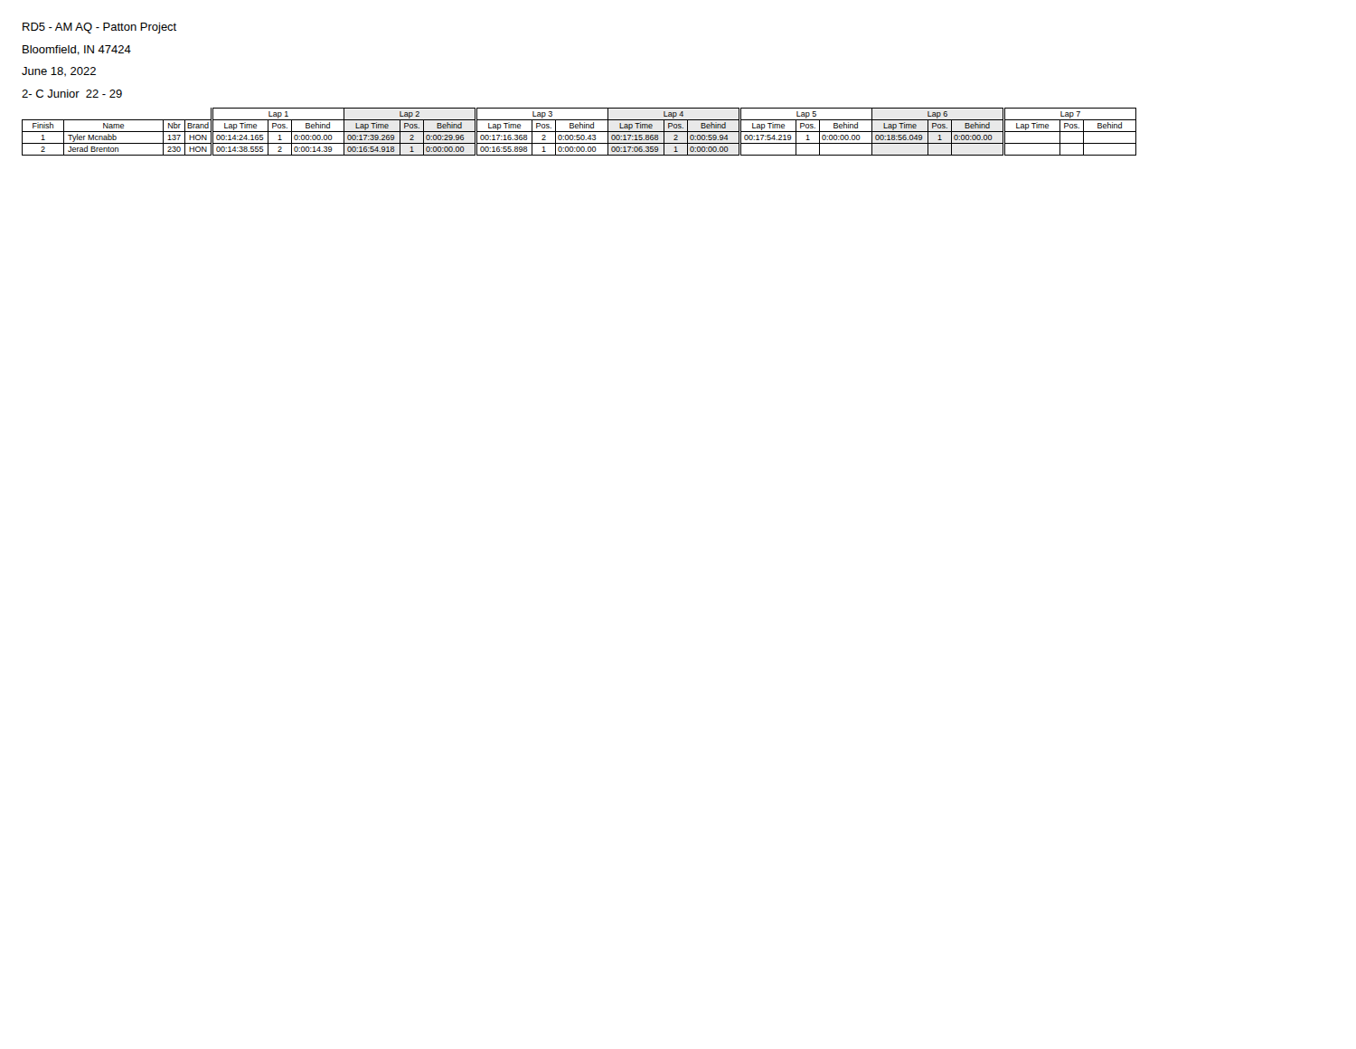RD5 - AM AQ - Patton Project
Bloomfield, IN 47424
June 18, 2022
2- C Junior 22 - 29
| | | | | Lap 1 | Lap 2 | Lap 3 | Lap 4 | Lap 5 | Lap 6 | Lap 7 |
| --- | --- | --- | --- | --- | --- | --- | --- | --- | --- | --- |
| Finish | Name | Nbr | Brand | Lap Time | Pos. | Behind | Lap Time | Pos. | Behind | Lap Time | Pos. | Behind | Lap Time | Pos. | Behind | Lap Time | Pos. | Behind | Lap Time | Pos. | Behind | Lap Time | Pos. | Behind |
| 1 | Tyler Mcnabb | 137 | HON | 00:14:24.165 | 1 | 0:00:00.00 | 00:17:39.269 | 2 | 0:00:29.96 | 00:17:16.368 | 2 | 0:00:50.43 | 00:17:15.868 | 2 | 0:00:59.94 | 00:17:54.219 | 1 | 0:00:00.00 | 00:18:56.049 | 1 | 0:00:00.00 | | | |
| 2 | Jerad Brenton | 230 | HON | 00:14:38.555 | 2 | 0:00:14.39 | 00:16:54.918 | 1 | 0:00:00.00 | 00:16:55.898 | 1 | 0:00:00.00 | 00:17:06.359 | 1 | 0:00:00.00 | | | | | | | | | |